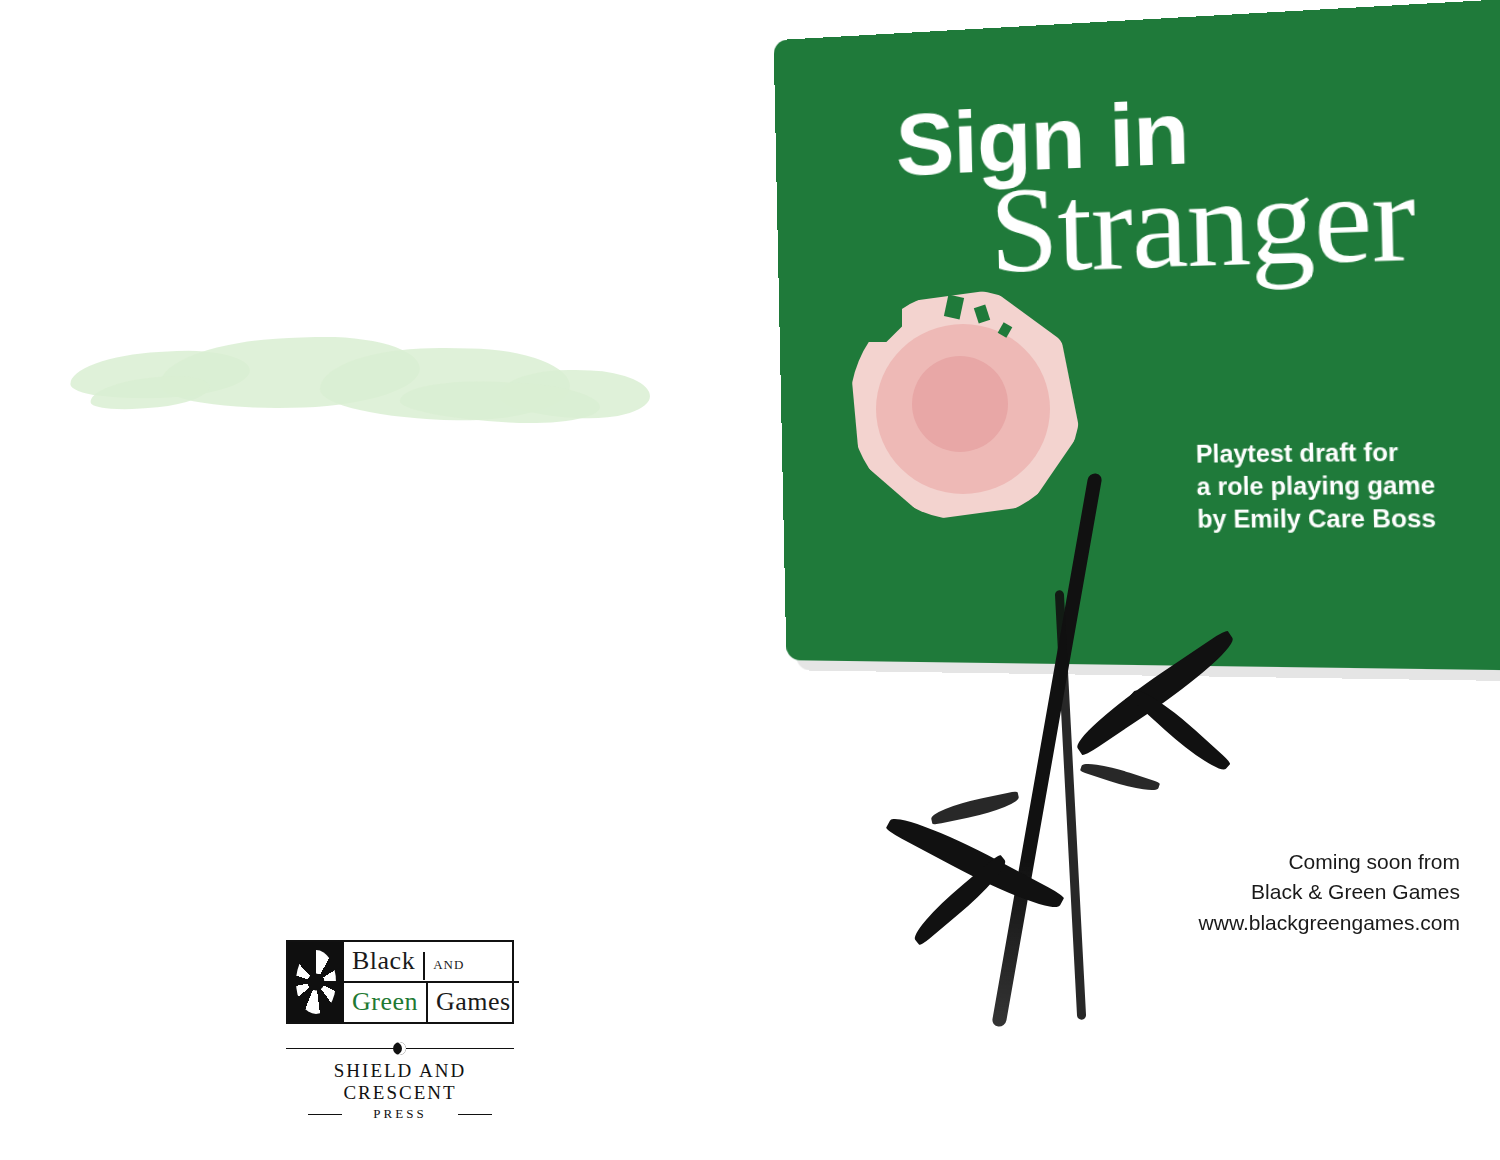Black
AND
Green
Games
Shield and Crescent
PRESS
Sign in Stranger
Playtest draft for
a role playing game
by Emily Care Boss
Coming soon from
Black & Green Games
www.blackgreengames.com